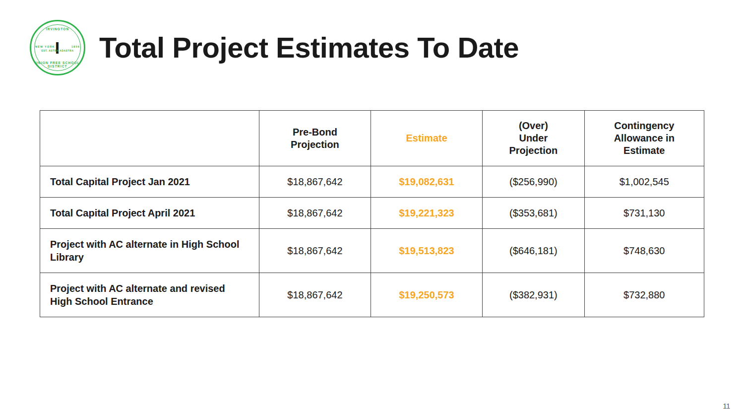Irvington I New York 1856 Est. Astra Adastra Union Free School District
Total Project Estimates To Date
| | Pre-Bond Projection | Estimate | (Over) Under Projection | Contingency Allowance in Estimate |
| --- | --- | --- | --- | --- |
| Total Capital Project Jan 2021 | $18,867,642 | $19,082,631 | ($256,990) | $1,002,545 |
| Total Capital Project April 2021 | $18,867,642 | $19,221,323 | ($353,681) | $731,130 |
| Project with AC alternate in High School Library | $18,867,642 | $19,513,823 | ($646,181) | $748,630 |
| Project with AC alternate and revised High School Entrance | $18,867,642 | $19,250,573 | ($382,931) | $732,880 |
11